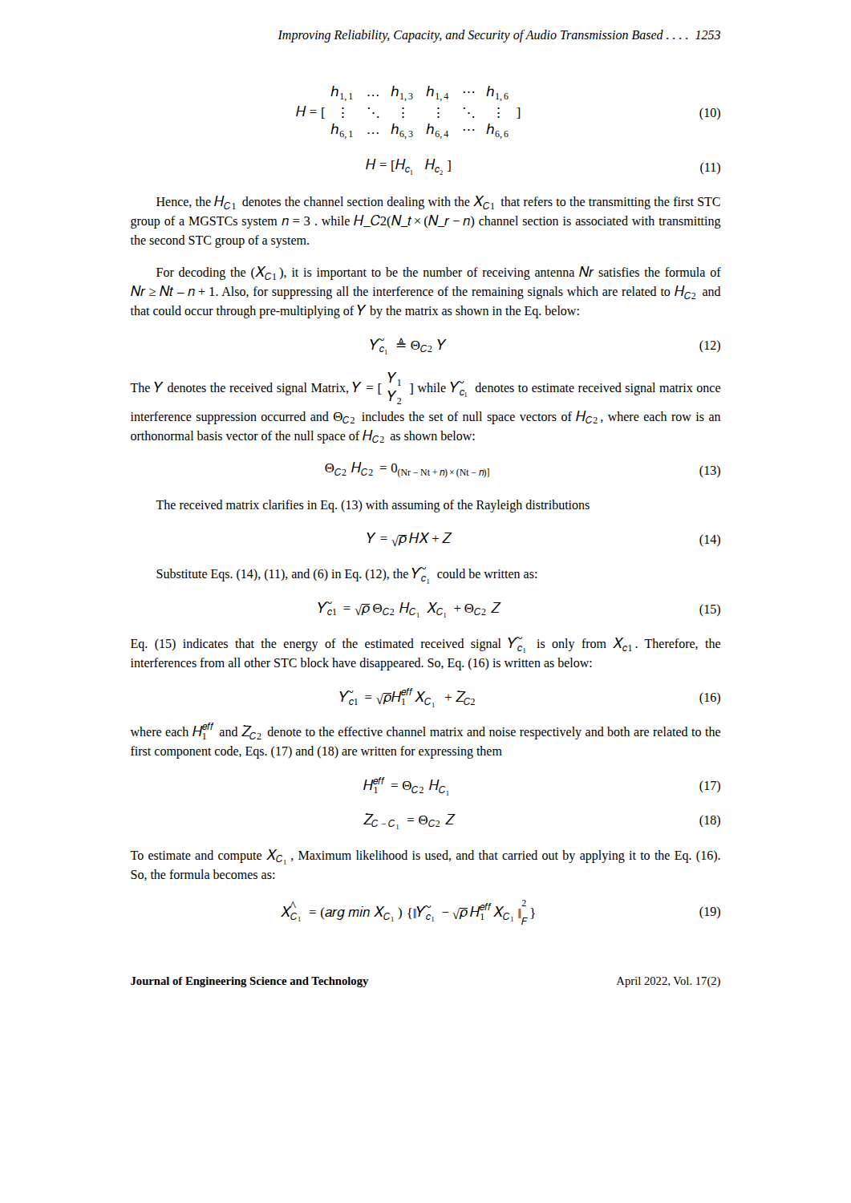Improving Reliability, Capacity, and Security of Audio Transmission Based . . . . 1253
H = [ h1,1 … h1,3 h1,4 ⋯ h1,6 ⋮ ⋱ ⋮ ⋮ ⋱ ⋮ h6,1 … h6,3 h6,4 ⋯ h6,6 ]
(10)
H = [ Hc1 Hc2 ]
(11)
Hence, the HC1 denotes the channel section dealing with the XC1 that refers to the transmitting the first STC group of a MGSTCs system n=3 . while H_C2(N_t×(N_r−n) channel section is associated with transmitting the second STC group of a system.
For decoding the (XC1), it is important to be the number of receiving antenna Nr satisfies the formula of Nr≥Nt–n+1. Also, for suppressing all the interference of the remaining signals which are related to HC2 and that could occur through pre-multiplying of Y by the matrix as shown in the Eq. below:
Yc1~ ≜ ΘC2 Y
(12)
The Y denotes the received signal Matrix, Y=[Y1Y2] while Yc1~ denotes to estimate received signal matrix once interference suppression occurred and ΘC2 includes the set of null space vectors of HC2, where each row is an orthonormal basis vector of the null space of HC2 as shown below:
ΘC2 HC2 = 0(Nr−Nt+n)×(Nt−n)]
(13)
The received matrix clarifies in Eq. (13) with assuming of the Rayleigh distributions
Y = ρ H X + Z
(14)
Substitute Eqs. (14), (11), and (6) in Eq. (12), the Yc1~ could be written as:
Yc1~ = ρ ΘC2 HC1 XC1 + ΘC2 Z
(15)
Eq. (15) indicates that the energy of the estimated received signal Yc1~ is only from Xc1. Therefore, the interferences from all other STC block have disappeared. So, Eq. (16) is written as below:
Yc1~ = ρ H1eff XC1 + Z˜C2
(16)
where each H1eff and Z˜C2 denote to the effective channel matrix and noise respectively and both are related to the first component code, Eqs. (17) and (18) are written for expressing them
H1eff = ΘC2 HC1
(17)
Z˜C−C1 = ΘC2 Z
(18)
To estimate and compute XC1, Maximum likelihood is used, and that carried out by applying it to the Eq. (16). So, the formula becomes as:
XC1^ = ( arg min XC1 ) { ‖ Yc1~ − ρ H1eff XC1 ‖ F 2 }
(19)
Journal of Engineering Science and Technology April 2022, Vol. 17(2)